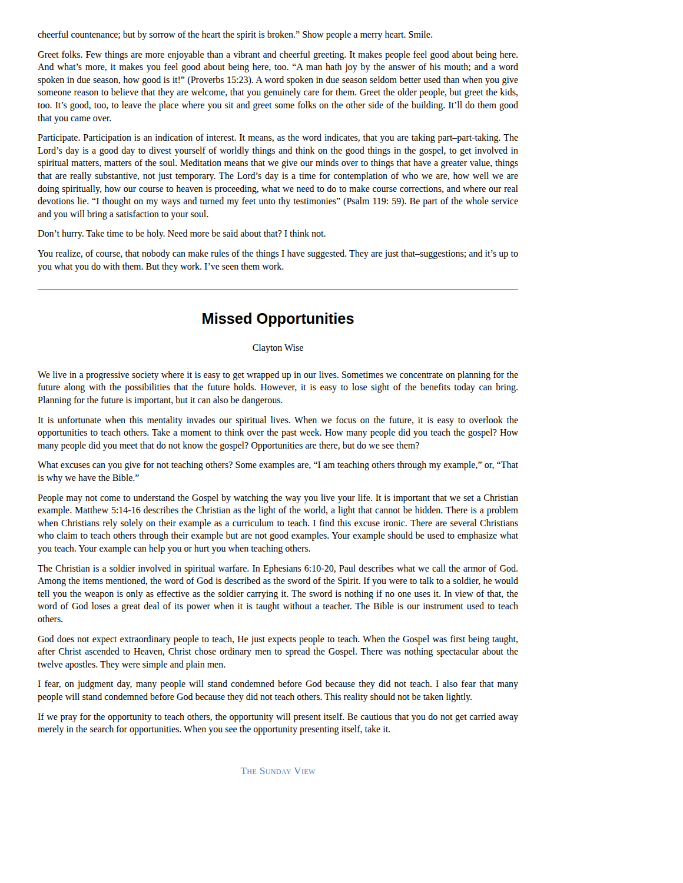cheerful countenance; but by sorrow of the heart the spirit is broken.” Show people a merry heart. Smile.
Greet folks. Few things are more enjoyable than a vibrant and cheerful greeting. It makes people feel good about being here. And what’s more, it makes you feel good about being here, too. “A man hath joy by the answer of his mouth; and a word spoken in due season, how good is it!” (Proverbs 15:23). A word spoken in due season seldom better used than when you give someone reason to believe that they are welcome, that you genuinely care for them. Greet the older people, but greet the kids, too. It’s good, too, to leave the place where you sit and greet some folks on the other side of the building. It’ll do them good that you came over.
Participate. Participation is an indication of interest. It means, as the word indicates, that you are taking part–part-taking. The Lord’s day is a good day to divest yourself of worldly things and think on the good things in the gospel, to get involved in spiritual matters, matters of the soul. Meditation means that we give our minds over to things that have a greater value, things that are really substantive, not just temporary. The Lord’s day is a time for contemplation of who we are, how well we are doing spiritually, how our course to heaven is proceeding, what we need to do to make course corrections, and where our real devotions lie. “I thought on my ways and turned my feet unto thy testimonies” (Psalm 119: 59). Be part of the whole service and you will bring a satisfaction to your soul.
Don’t hurry. Take time to be holy. Need more be said about that? I think not.
You realize, of course, that nobody can make rules of the things I have suggested. They are just that–suggestions; and it’s up to you what you do with them. But they work. I’ve seen them work.
Missed Opportunities
Clayton Wise
We live in a progressive society where it is easy to get wrapped up in our lives. Sometimes we concentrate on planning for the future along with the possibilities that the future holds. However, it is easy to lose sight of the benefits today can bring. Planning for the future is important, but it can also be dangerous.
It is unfortunate when this mentality invades our spiritual lives. When we focus on the future, it is easy to overlook the opportunities to teach others. Take a moment to think over the past week. How many people did you teach the gospel? How many people did you meet that do not know the gospel? Opportunities are there, but do we see them?
What excuses can you give for not teaching others? Some examples are, “I am teaching others through my example,” or, “That is why we have the Bible.”
People may not come to understand the Gospel by watching the way you live your life. It is important that we set a Christian example. Matthew 5:14-16 describes the Christian as the light of the world, a light that cannot be hidden. There is a problem when Christians rely solely on their example as a curriculum to teach. I find this excuse ironic. There are several Christians who claim to teach others through their example but are not good examples. Your example should be used to emphasize what you teach. Your example can help you or hurt you when teaching others.
The Christian is a soldier involved in spiritual warfare. In Ephesians 6:10-20, Paul describes what we call the armor of God. Among the items mentioned, the word of God is described as the sword of the Spirit. If you were to talk to a soldier, he would tell you the weapon is only as effective as the soldier carrying it. The sword is nothing if no one uses it. In view of that, the word of God loses a great deal of its power when it is taught without a teacher. The Bible is our instrument used to teach others.
God does not expect extraordinary people to teach, He just expects people to teach. When the Gospel was first being taught, after Christ ascended to Heaven, Christ chose ordinary men to spread the Gospel. There was nothing spectacular about the twelve apostles. They were simple and plain men.
I fear, on judgment day, many people will stand condemned before God because they did not teach. I also fear that many people will stand condemned before God because they did not teach others. This reality should not be taken lightly.
If we pray for the opportunity to teach others, the opportunity will present itself. Be cautious that you do not get carried away merely in the search for opportunities. When you see the opportunity presenting itself, take it.
The Sunday View